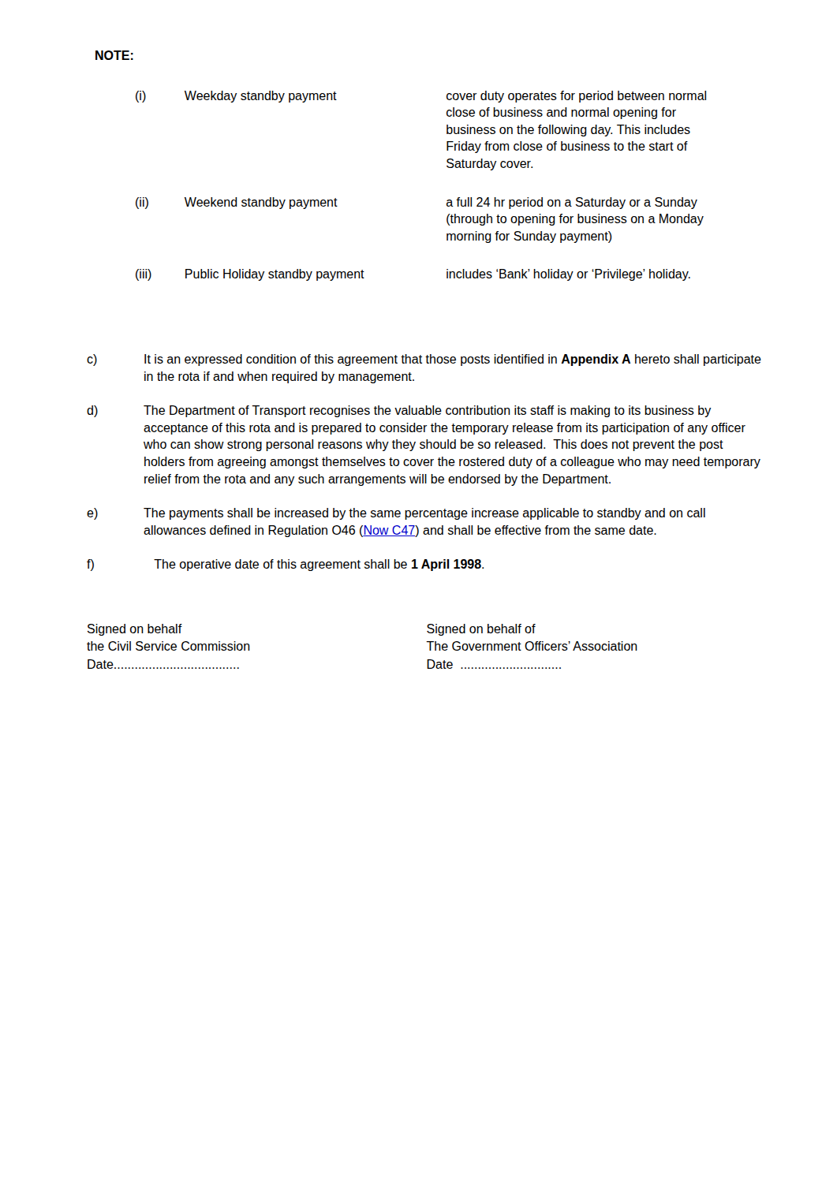NOTE:
| (i) | Weekday standby payment | cover duty operates for period between normal close of business and normal opening for business on the following day. This includes Friday from close of business to the start of Saturday cover. |
| (ii) | Weekend standby payment | a full 24 hr period on a Saturday or a Sunday (through to opening for business on a Monday morning for Sunday payment) |
| (iii) | Public Holiday standby payment | includes ‘Bank’ holiday or ‘Privilege’ holiday. |
c) It is an expressed condition of this agreement that those posts identified in Appendix A hereto shall participate in the rota if and when required by management.
d) The Department of Transport recognises the valuable contribution its staff is making to its business by acceptance of this rota and is prepared to consider the temporary release from its participation of any officer who can show strong personal reasons why they should be so released. This does not prevent the post holders from agreeing amongst themselves to cover the rostered duty of a colleague who may need temporary relief from the rota and any such arrangements will be endorsed by the Department.
e) The payments shall be increased by the same percentage increase applicable to standby and on call allowances defined in Regulation O46 (Now C47) and shall be effective from the same date.
f) The operative date of this agreement shall be 1 April 1998.
| Signed on behalf the Civil Service Commission Date.................................... | Signed on behalf of The Government Officers’ Association Date ............................. |